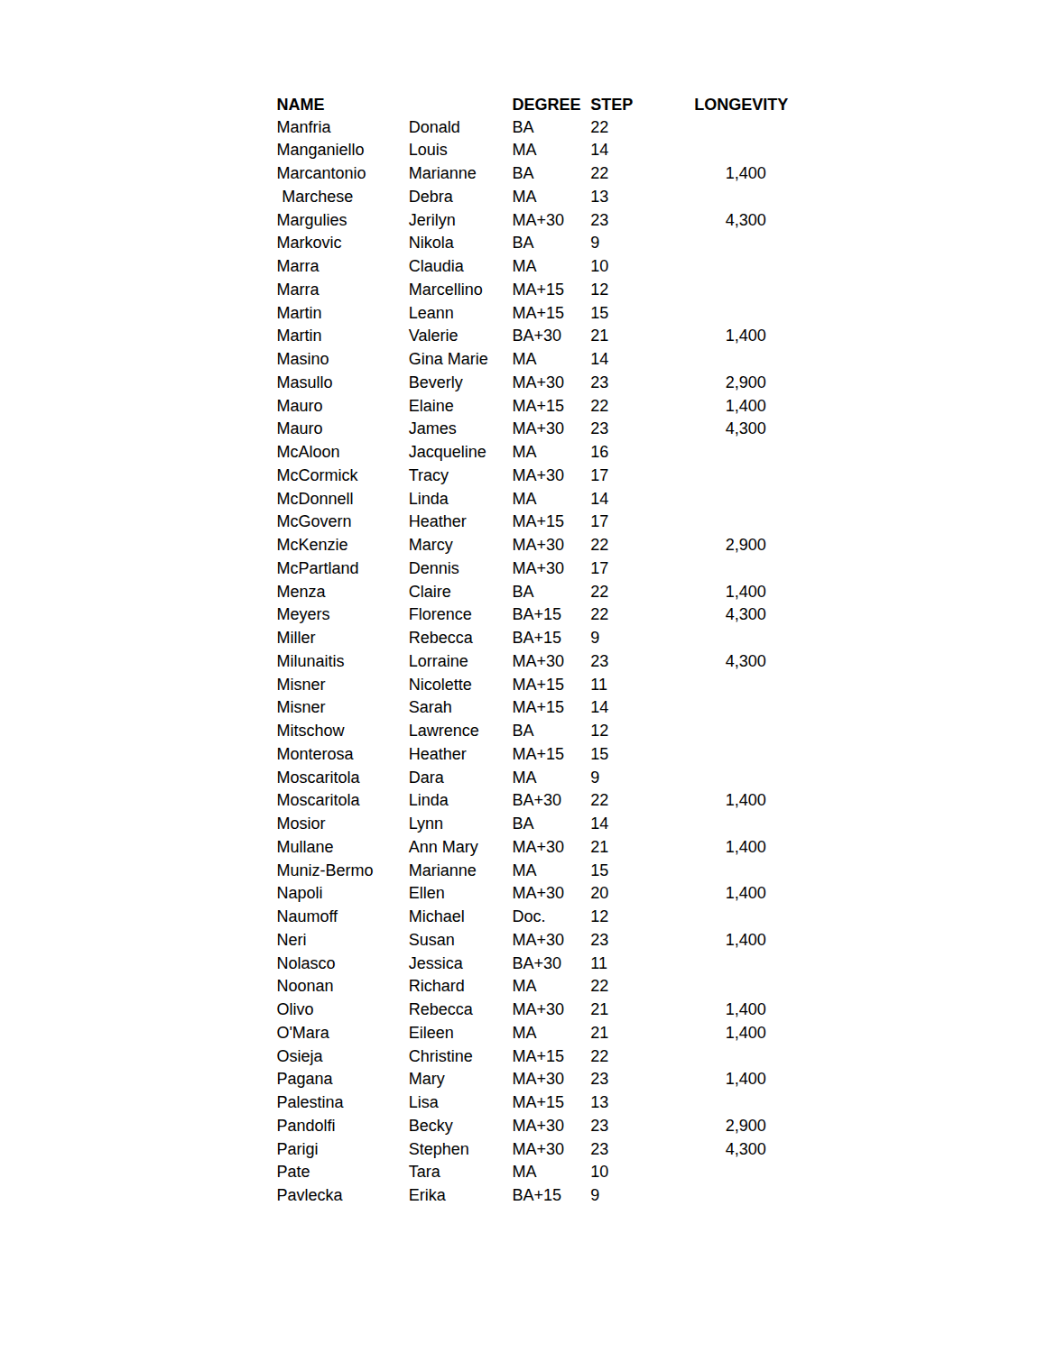| NAME | | DEGREE | STEP | LONGEVITY |
| --- | --- | --- | --- | --- |
| Manfria | Donald | BA | 22 | |
| Manganiello | Louis | MA | 14 | |
| Marcantonio | Marianne | BA | 22 | 1,400 |
| Marchese | Debra | MA | 13 | |
| Margulies | Jerilyn | MA+30 | 23 | 4,300 |
| Markovic | Nikola | BA | 9 | |
| Marra | Claudia | MA | 10 | |
| Marra | Marcellino | MA+15 | 12 | |
| Martin | Leann | MA+15 | 15 | |
| Martin | Valerie | BA+30 | 21 | 1,400 |
| Masino | Gina Marie | MA | 14 | |
| Masullo | Beverly | MA+30 | 23 | 2,900 |
| Mauro | Elaine | MA+15 | 22 | 1,400 |
| Mauro | James | MA+30 | 23 | 4,300 |
| McAloon | Jacqueline | MA | 16 | |
| McCormick | Tracy | MA+30 | 17 | |
| McDonnell | Linda | MA | 14 | |
| McGovern | Heather | MA+15 | 17 | |
| McKenzie | Marcy | MA+30 | 22 | 2,900 |
| McPartland | Dennis | MA+30 | 17 | |
| Menza | Claire | BA | 22 | 1,400 |
| Meyers | Florence | BA+15 | 22 | 4,300 |
| Miller | Rebecca | BA+15 | 9 | |
| Milunaitis | Lorraine | MA+30 | 23 | 4,300 |
| Misner | Nicolette | MA+15 | 11 | |
| Misner | Sarah | MA+15 | 14 | |
| Mitschow | Lawrence | BA | 12 | |
| Monterosa | Heather | MA+15 | 15 | |
| Moscaritola | Dara | MA | 9 | |
| Moscaritola | Linda | BA+30 | 22 | 1,400 |
| Mosior | Lynn | BA | 14 | |
| Mullane | Ann Mary | MA+30 | 21 | 1,400 |
| Muniz-Bermo | Marianne | MA | 15 | |
| Napoli | Ellen | MA+30 | 20 | 1,400 |
| Naumoff | Michael | Doc. | 12 | |
| Neri | Susan | MA+30 | 23 | 1,400 |
| Nolasco | Jessica | BA+30 | 11 | |
| Noonan | Richard | MA | 22 | |
| Olivo | Rebecca | MA+30 | 21 | 1,400 |
| O'Mara | Eileen | MA | 21 | 1,400 |
| Osieja | Christine | MA+15 | 22 | |
| Pagana | Mary | MA+30 | 23 | 1,400 |
| Palestina | Lisa | MA+15 | 13 | |
| Pandolfi | Becky | MA+30 | 23 | 2,900 |
| Parigi | Stephen | MA+30 | 23 | 4,300 |
| Pate | Tara | MA | 10 | |
| Pavlecka | Erika | BA+15 | 9 | |